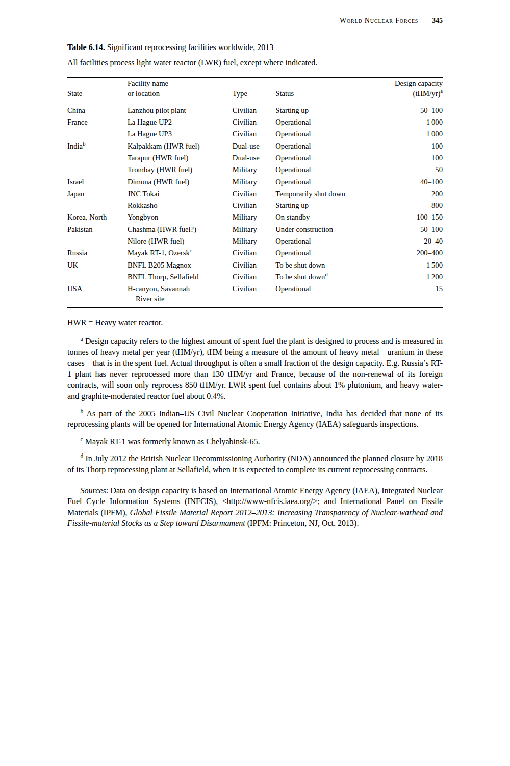World Nuclear Forces 345
Table 6.14. Significant reprocessing facilities worldwide, 2013
All facilities process light water reactor (LWR) fuel, except where indicated.
| State | Facility name or location | Type | Status | Design capacity (tHM/yr) a |
| --- | --- | --- | --- | --- |
| China | Lanzhou pilot plant | Civilian | Starting up | 50–100 |
| France | La Hague UP2 | Civilian | Operational | 1 000 |
| | La Hague UP3 | Civilian | Operational | 1 000 |
| India b | Kalpakkam (HWR fuel) | Dual-use | Operational | 100 |
| | Tarapur (HWR fuel) | Dual-use | Operational | 100 |
| | Trombay (HWR fuel) | Military | Operational | 50 |
| Israel | Dimona (HWR fuel) | Military | Operational | 40–100 |
| Japan | JNC Tokai | Civilian | Temporarily shut down | 200 |
| | Rokkasho | Civilian | Starting up | 800 |
| Korea, North | Yongbyon | Military | On standby | 100–150 |
| Pakistan | Chashma (HWR fuel?) | Military | Under construction | 50–100 |
| | Nilore (HWR fuel) | Military | Operational | 20–40 |
| Russia | Mayak RT-1, Ozersk c | Civilian | Operational | 200–400 |
| UK | BNFL B205 Magnox | Civilian | To be shut down | 1 500 |
| | BNFL Thorp, Sellafield | Civilian | To be shut down d | 1 200 |
| USA | H-canyon, Savannah River site | Civilian | Operational | 15 |
HWR = Heavy water reactor.
a Design capacity refers to the highest amount of spent fuel the plant is designed to process and is measured in tonnes of heavy metal per year (tHM/yr), tHM being a measure of the amount of heavy metal—uranium in these cases—that is in the spent fuel. Actual throughput is often a small fraction of the design capacity. E.g. Russia’s RT-1 plant has never reprocessed more than 130 tHM/yr and France, because of the non-renewal of its foreign contracts, will soon only reprocess 850 tHM/yr. LWR spent fuel contains about 1% plutonium, and heavy water- and graphite-moderated reactor fuel about 0.4%.
b As part of the 2005 Indian–US Civil Nuclear Cooperation Initiative, India has decided that none of its reprocessing plants will be opened for International Atomic Energy Agency (IAEA) safeguards inspections.
c Mayak RT-1 was formerly known as Chelyabinsk-65.
d In July 2012 the British Nuclear Decommissioning Authority (NDA) announced the planned closure by 2018 of its Thorp reprocessing plant at Sellafield, when it is expected to complete its current reprocessing contracts.
Sources: Data on design capacity is based on International Atomic Energy Agency (IAEA), Integrated Nuclear Fuel Cycle Information Systems (INFCIS), <http://www-nfcis.iaea.org/>; and International Panel on Fissile Materials (IPFM), Global Fissile Material Report 2012–2013: Increasing Transparency of Nuclear-warhead and Fissile-material Stocks as a Step toward Disarmament (IPFM: Princeton, NJ, Oct. 2013).